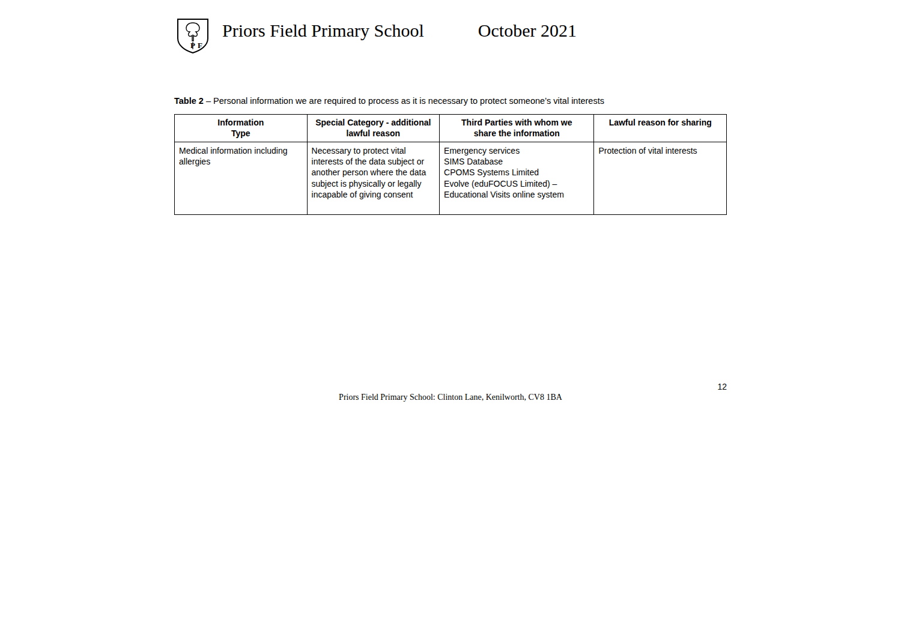P F
Priors Field Primary School
October 2021
Table 2 – Personal information we are required to process as it is necessary to protect someone’s vital interests
| Information Type | Special Category - additional lawful reason | Third Parties with whom we share the information | Lawful reason for sharing |
| --- | --- | --- | --- |
| Medical information including allergies | Necessary to protect vital interests of the data subject or another person where the data subject is physically or legally incapable of giving consent | Emergency services SIMS Database CPOMS Systems Limited Evolve (eduFOCUS Limited) – Educational Visits online system | Protection of vital interests |
Priors Field Primary School: Clinton Lane, Kenilworth, CV8 1BA
12